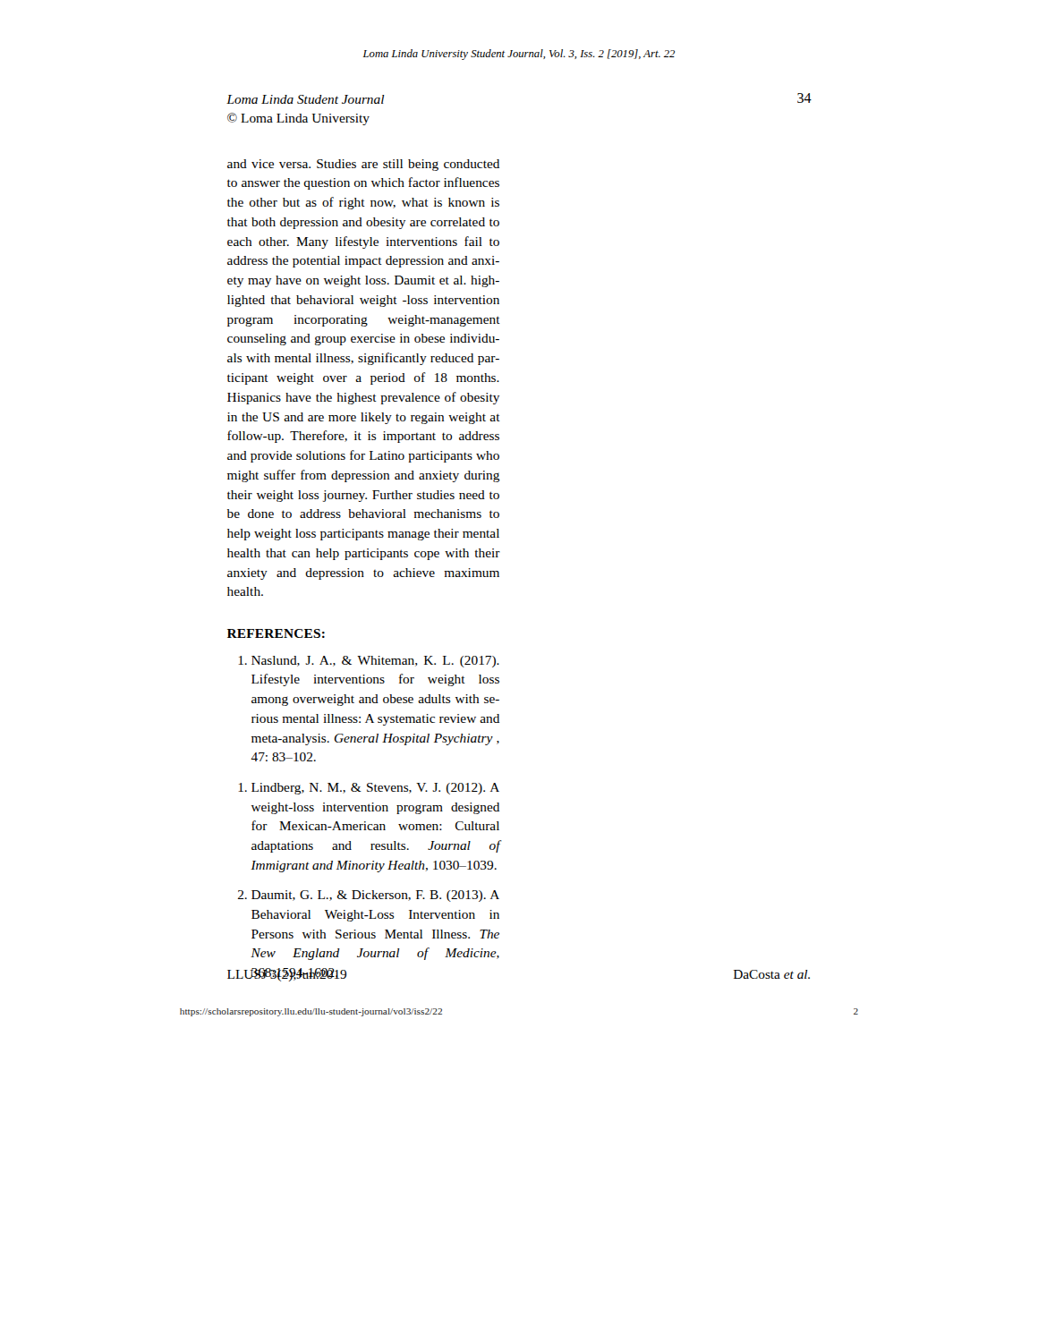Loma Linda University Student Journal, Vol. 3, Iss. 2 [2019], Art. 22
34
Loma Linda Student Journal
© Loma Linda University
and vice versa. Studies are still being conducted to answer the question on which factor influences the other but as of right now, what is known is that both depression and obesity are correlated to each other. Many lifestyle interventions fail to address the potential impact depression and anxiety may have on weight loss. Daumit et al. highlighted that behavioral weight -loss intervention program incorporating weight-management counseling and group exercise in obese individuals with mental illness, significantly reduced participant weight over a period of 18 months. Hispanics have the highest prevalence of obesity in the US and are more likely to regain weight at follow-up. Therefore, it is important to address and provide solutions for Latino participants who might suffer from depression and anxiety during their weight loss journey. Further studies need to be done to address behavioral mechanisms to help weight loss participants manage their mental health that can help participants cope with their anxiety and depression to achieve maximum health.
REFERENCES:
Naslund, J. A., & Whiteman, K. L. (2017). Lifestyle interventions for weight loss among overweight and obese adults with serious mental illness: A systematic review and meta-analysis. General Hospital Psychiatry , 47: 83–102.
Lindberg, N. M., & Stevens, V. J. (2012). A weight-loss intervention program designed for Mexican-American women: Cultural adaptations and results. Journal of Immigrant and Minority Health, 1030–1039.
Daumit, G. L., & Dickerson, F. B. (2013). A Behavioral Weight-Loss Intervention in Persons with Serious Mental Illness. The New England Journal of Medicine, 368:1594-1602.
LLUSJ 3(2);Jun:2019
DaCosta et al.
https://scholarsrepository.llu.edu/llu-student-journal/vol3/iss2/22
2